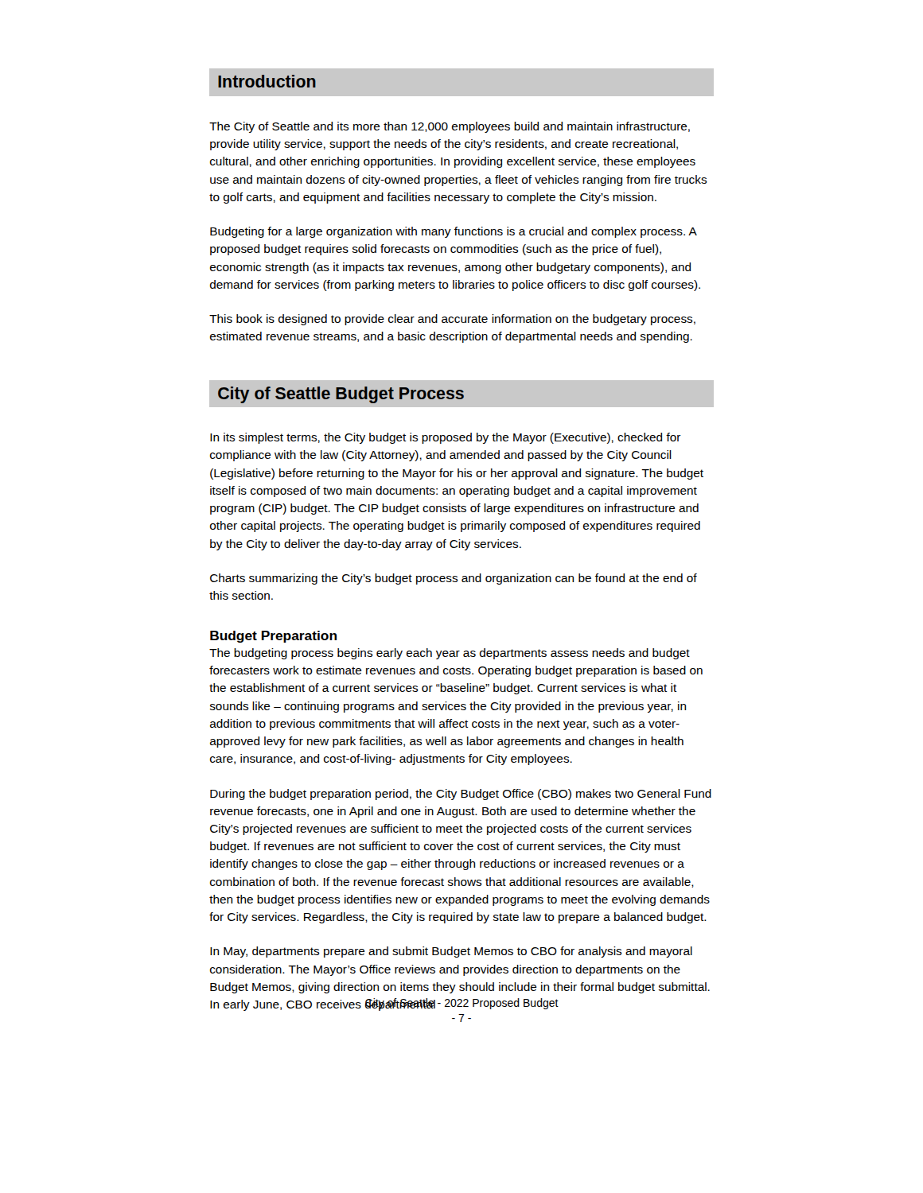Introduction
The City of Seattle and its more than 12,000 employees build and maintain infrastructure, provide utility service, support the needs of the city’s residents, and create recreational, cultural, and other enriching opportunities. In providing excellent service, these employees use and maintain dozens of city-owned properties, a fleet of vehicles ranging from fire trucks to golf carts, and equipment and facilities necessary to complete the City’s mission.
Budgeting for a large organization with many functions is a crucial and complex process. A proposed budget requires solid forecasts on commodities (such as the price of fuel), economic strength (as it impacts tax revenues, among other budgetary components), and demand for services (from parking meters to libraries to police officers to disc golf courses).
This book is designed to provide clear and accurate information on the budgetary process, estimated revenue streams, and a basic description of departmental needs and spending.
City of Seattle Budget Process
In its simplest terms, the City budget is proposed by the Mayor (Executive), checked for compliance with the law (City Attorney), and amended and passed by the City Council (Legislative) before returning to the Mayor for his or her approval and signature. The budget itself is composed of two main documents: an operating budget and a capital improvement program (CIP) budget. The CIP budget consists of large expenditures on infrastructure and other capital projects. The operating budget is primarily composed of expenditures required by the City to deliver the day-to-day array of City services.
Charts summarizing the City’s budget process and organization can be found at the end of this section.
Budget Preparation
The budgeting process begins early each year as departments assess needs and budget forecasters work to estimate revenues and costs. Operating budget preparation is based on the establishment of a current services or “baseline” budget. Current services is what it sounds like – continuing programs and services the City provided in the previous year, in addition to previous commitments that will affect costs in the next year, such as a voter-approved levy for new park facilities, as well as labor agreements and changes in health care, insurance, and cost-of-living- adjustments for City employees.
During the budget preparation period, the City Budget Office (CBO) makes two General Fund revenue forecasts, one in April and one in August. Both are used to determine whether the City’s projected revenues are sufficient to meet the projected costs of the current services budget. If revenues are not sufficient to cover the cost of current services, the City must identify changes to close the gap – either through reductions or increased revenues or a combination of both. If the revenue forecast shows that additional resources are available, then the budget process identifies new or expanded programs to meet the evolving demands for City services. Regardless, the City is required by state law to prepare a balanced budget.
In May, departments prepare and submit Budget Memos to CBO for analysis and mayoral consideration. The Mayor’s Office reviews and provides direction to departments on the Budget Memos, giving direction on items they should include in their formal budget submittal. In early June, CBO receives departmental
City of Seattle - 2022 Proposed Budget
- 7 -